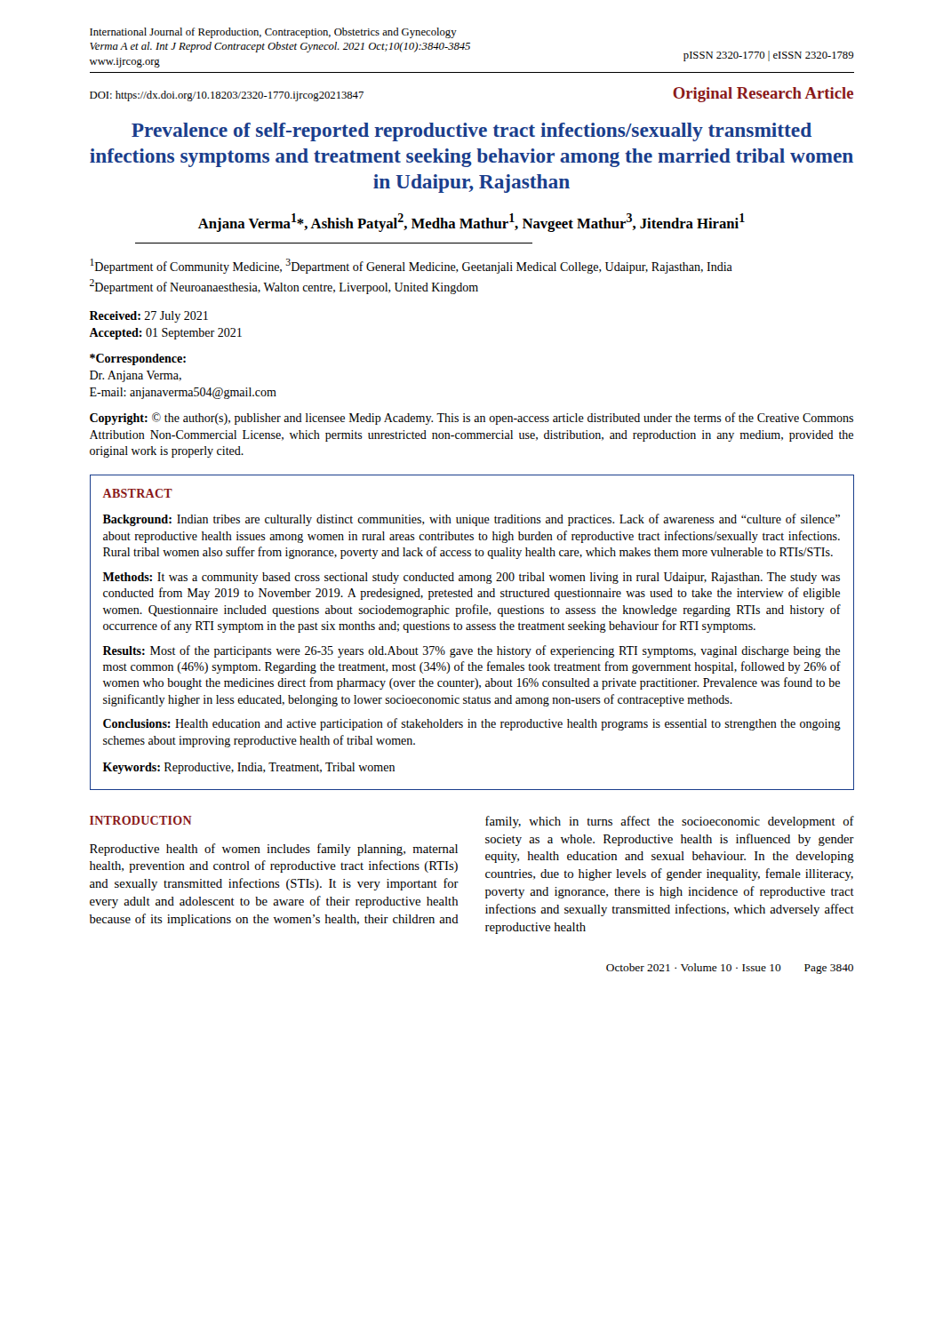International Journal of Reproduction, Contraception, Obstetrics and Gynecology
Verma A et al. Int J Reprod Contracept Obstet Gynecol. 2021 Oct;10(10):3840-3845
www.ijrcog.org
pISSN 2320-1770 | eISSN 2320-1789
DOI: https://dx.doi.org/10.18203/2320-1770.ijrcog20213847
Original Research Article
Prevalence of self-reported reproductive tract infections/sexually transmitted infections symptoms and treatment seeking behavior among the married tribal women in Udaipur, Rajasthan
Anjana Verma1*, Ashish Patyal2, Medha Mathur1, Navgeet Mathur3, Jitendra Hirani1
1Department of Community Medicine, 3Department of General Medicine, Geetanjali Medical College, Udaipur, Rajasthan, India
2Department of Neuroanaesthesia, Walton centre, Liverpool, United Kingdom
Received: 27 July 2021
Accepted: 01 September 2021
*Correspondence:
Dr. Anjana Verma,
E-mail: anjanaverma504@gmail.com
Copyright: © the author(s), publisher and licensee Medip Academy. This is an open-access article distributed under the terms of the Creative Commons Attribution Non-Commercial License, which permits unrestricted non-commercial use, distribution, and reproduction in any medium, provided the original work is properly cited.
ABSTRACT
Background: Indian tribes are culturally distinct communities, with unique traditions and practices. Lack of awareness and “culture of silence” about reproductive health issues among women in rural areas contributes to high burden of reproductive tract infections/sexually tract infections. Rural tribal women also suffer from ignorance, poverty and lack of access to quality health care, which makes them more vulnerable to RTIs/STIs.
Methods: It was a community based cross sectional study conducted among 200 tribal women living in rural Udaipur, Rajasthan. The study was conducted from May 2019 to November 2019. A predesigned, pretested and structured questionnaire was used to take the interview of eligible women. Questionnaire included questions about sociodemographic profile, questions to assess the knowledge regarding RTIs and history of occurrence of any RTI symptom in the past six months and; questions to assess the treatment seeking behaviour for RTI symptoms.
Results: Most of the participants were 26-35 years old.About 37% gave the history of experiencing RTI symptoms, vaginal discharge being the most common (46%) symptom. Regarding the treatment, most (34%) of the females took treatment from government hospital, followed by 26% of women who bought the medicines direct from pharmacy (over the counter), about 16% consulted a private practitioner. Prevalence was found to be significantly higher in less educated, belonging to lower socioeconomic status and among non-users of contraceptive methods.
Conclusions: Health education and active participation of stakeholders in the reproductive health programs is essential to strengthen the ongoing schemes about improving reproductive health of tribal women.
Keywords: Reproductive, India, Treatment, Tribal women
INTRODUCTION
Reproductive health of women includes family planning, maternal health, prevention and control of reproductive tract infections (RTIs) and sexually transmitted infections (STIs). It is very important for every adult and adolescent to be aware of their reproductive health because of its implications on the women’s health, their children and family, which in turns affect the socioeconomic development of society as a whole. Reproductive health is influenced by gender equity, health education and sexual behaviour. In the developing countries, due to higher levels of gender inequality, female illiteracy, poverty and ignorance, there is high incidence of reproductive tract infections and sexually transmitted infections, which adversely affect reproductive health
October 2021 · Volume 10 · Issue 10Page 3840